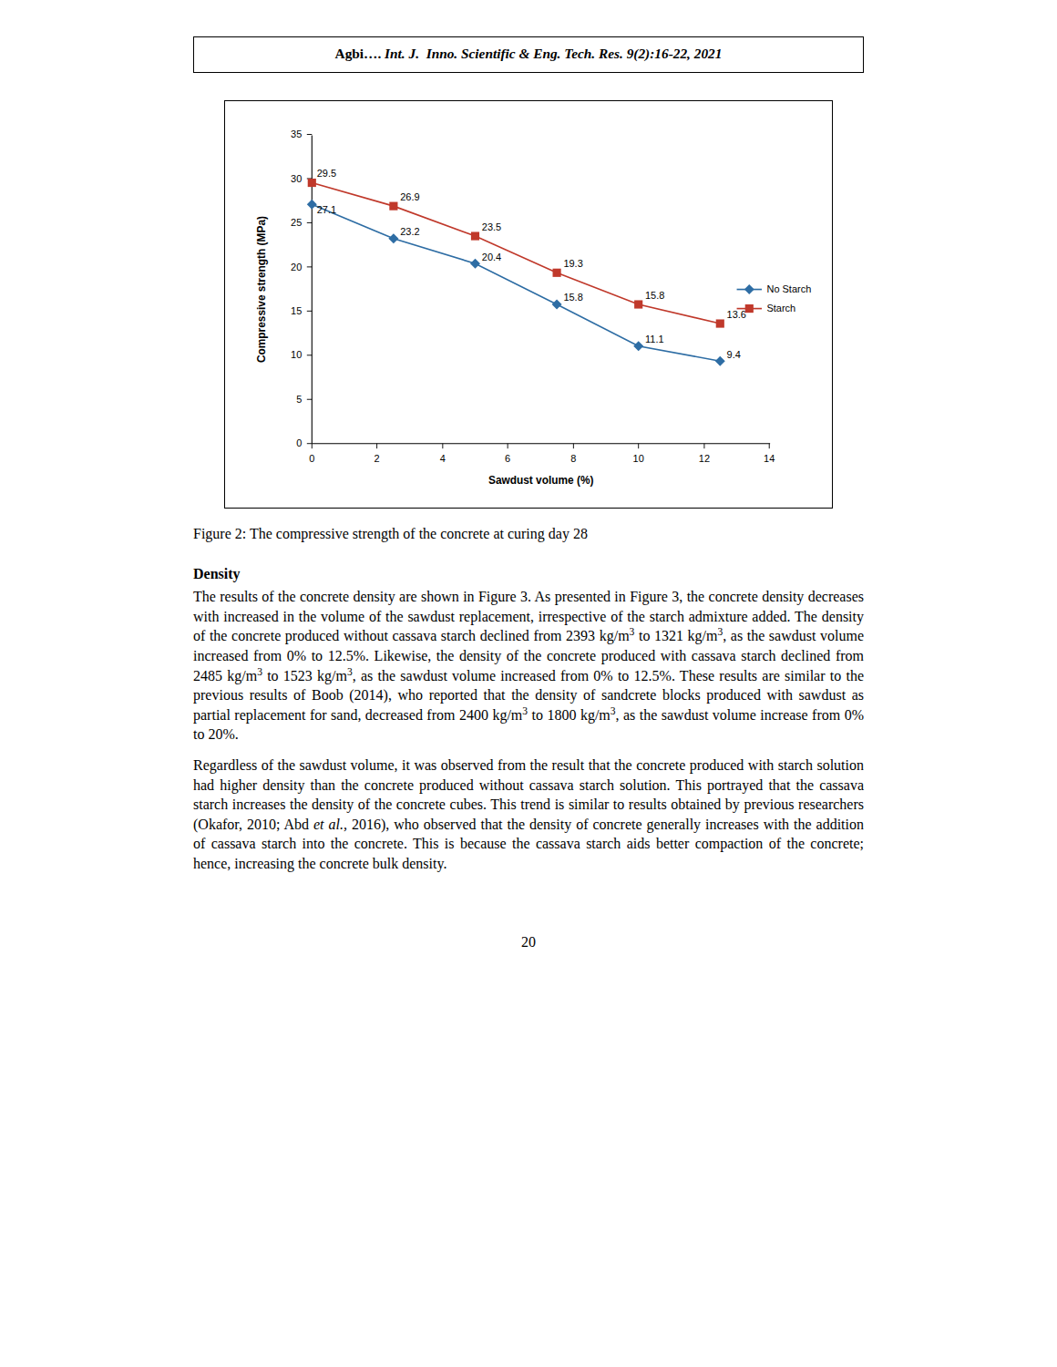Agbi…. Int. J. Inno. Scientific & Eng. Tech. Res. 9(2):16-22, 2021
Compressive strength of the concrete at curing day 28 Two descending lines: No Starch from 27.1 MPa at 0% sawdust to 9.4 MPa at 12.5%; Starch from 29.5 MPa at 0% to 13.6 MPa at 12.5%. 0 5 10 15 20 25 30 35 0 2 4 6 8 10 12 14 Sawdust volume (%) Compressive strength (MPa) 29.5 27.1 26.9 23.2 23.5 20.4 19.3 15.8 15.8 11.1 13.6 9.4 No Starch Starch
Figure 2: The compressive strength of the concrete at curing day 28
Density
The results of the concrete density are shown in Figure 3. As presented in Figure 3, the concrete density decreases with increased in the volume of the sawdust replacement, irrespective of the starch admixture added. The density of the concrete produced without cassava starch declined from 2393 kg/m3 to 1321 kg/m3, as the sawdust volume increased from 0% to 12.5%. Likewise, the density of the concrete produced with cassava starch declined from 2485 kg/m3 to 1523 kg/m3, as the sawdust volume increased from 0% to 12.5%. These results are similar to the previous results of Boob (2014), who reported that the density of sandcrete blocks produced with sawdust as partial replacement for sand, decreased from 2400 kg/m3 to 1800 kg/m3, as the sawdust volume increase from 0% to 20%.
Regardless of the sawdust volume, it was observed from the result that the concrete produced with starch solution had higher density than the concrete produced without cassava starch solution. This portrayed that the cassava starch increases the density of the concrete cubes. This trend is similar to results obtained by previous researchers (Okafor, 2010; Abd et al., 2016), who observed that the density of concrete generally increases with the addition of cassava starch into the concrete. This is because the cassava starch aids better compaction of the concrete; hence, increasing the concrete bulk density.
20